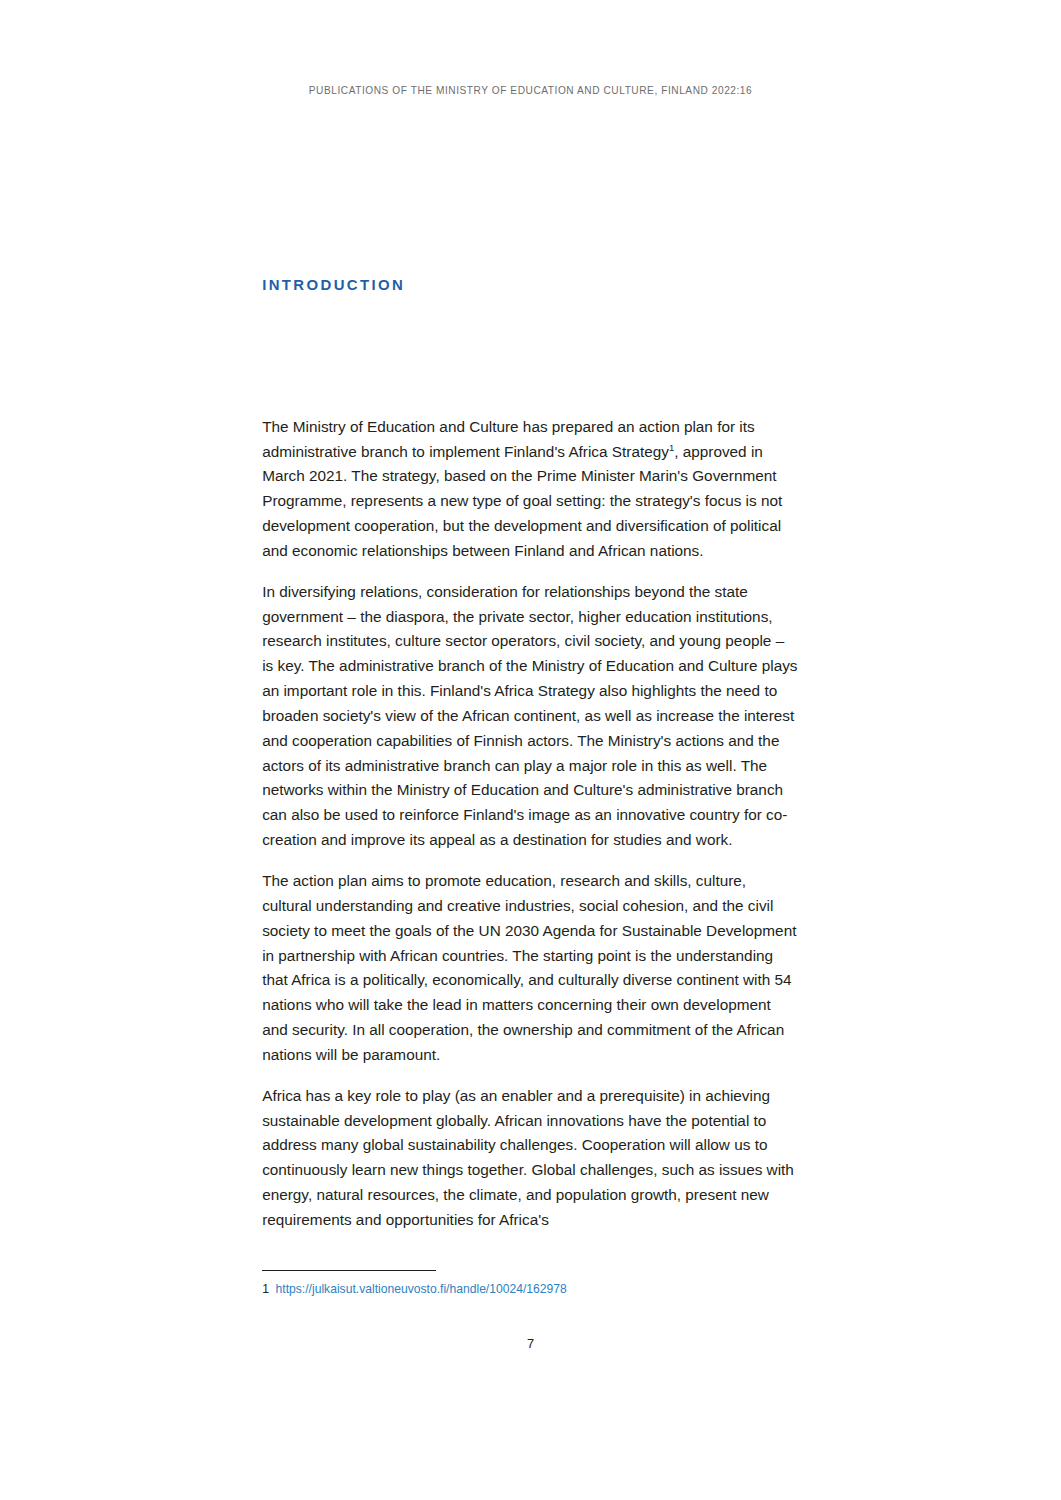Publications of the Ministry of Education and Culture, Finland 2022:16
Introduction
The Ministry of Education and Culture has prepared an action plan for its administrative branch to implement Finland's Africa Strategy1, approved in March 2021. The strategy, based on the Prime Minister Marin's Government Programme, represents a new type of goal setting: the strategy's focus is not development cooperation, but the development and diversification of political and economic relationships between Finland and African nations.
In diversifying relations, consideration for relationships beyond the state government – the diaspora, the private sector, higher education institutions, research institutes, culture sector operators, civil society, and young people – is key. The administrative branch of the Ministry of Education and Culture plays an important role in this. Finland's Africa Strategy also highlights the need to broaden society's view of the African continent, as well as increase the interest and cooperation capabilities of Finnish actors. The Ministry's actions and the actors of its administrative branch can play a major role in this as well. The networks within the Ministry of Education and Culture's administrative branch can also be used to reinforce Finland's image as an innovative country for co-creation and improve its appeal as a destination for studies and work.
The action plan aims to promote education, research and skills, culture, cultural understanding and creative industries, social cohesion, and the civil society to meet the goals of the UN 2030 Agenda for Sustainable Development in partnership with African countries. The starting point is the understanding that Africa is a politically, economically, and culturally diverse continent with 54 nations who will take the lead in matters concerning their own development and security. In all cooperation, the ownership and commitment of the African nations will be paramount.
Africa has a key role to play (as an enabler and a prerequisite) in achieving sustainable development globally. African innovations have the potential to address many global sustainability challenges. Cooperation will allow us to continuously learn new things together. Global challenges, such as issues with energy, natural resources, the climate, and population growth, present new requirements and opportunities for Africa's
1 https://julkaisut.valtioneuvosto.fi/handle/10024/162978
7